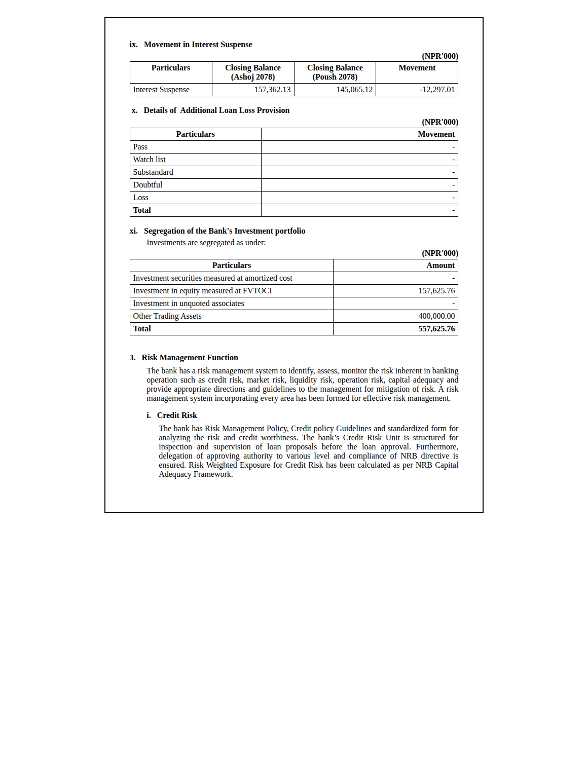ix. Movement in Interest Suspense
(NPR'000)
| Particulars | Closing Balance (Ashoj 2078) | Closing Balance (Poush 2078) | Movement |
| --- | --- | --- | --- |
| Interest Suspense | 157,362.13 | 145,065.12 | -12,297.01 |
x. Details of Additional Loan Loss Provision
(NPR'000)
| Particulars | Movement |
| --- | --- |
| Pass | - |
| Watch list | - |
| Substandard | - |
| Doubtful | - |
| Loss | - |
| Total | - |
xi. Segregation of the Bank's Investment portfolio
Investments are segregated as under:
(NPR'000)
| Particulars | Amount |
| --- | --- |
| Investment securities measured at amortized cost | - |
| Investment in equity measured at FVTOCI | 157,625.76 |
| Investment in unquoted associates | - |
| Other Trading Assets | 400,000.00 |
| Total | 557,625.76 |
3. Risk Management Function
The bank has a risk management system to identify, assess, monitor the risk inherent in banking operation such as credit risk, market risk, liquidity risk, operation risk, capital adequacy and provide appropriate directions and guidelines to the management for mitigation of risk. A risk management system incorporating every area has been formed for effective risk management.
i. Credit Risk
The bank has Risk Management Policy, Credit policy Guidelines and standardized form for analyzing the risk and credit worthiness. The bank’s Credit Risk Unit is structured for inspection and supervision of loan proposals before the loan approval. Furthermore, delegation of approving authority to various level and compliance of NRB directive is ensured. Risk Weighted Exposure for Credit Risk has been calculated as per NRB Capital Adequacy Framework.